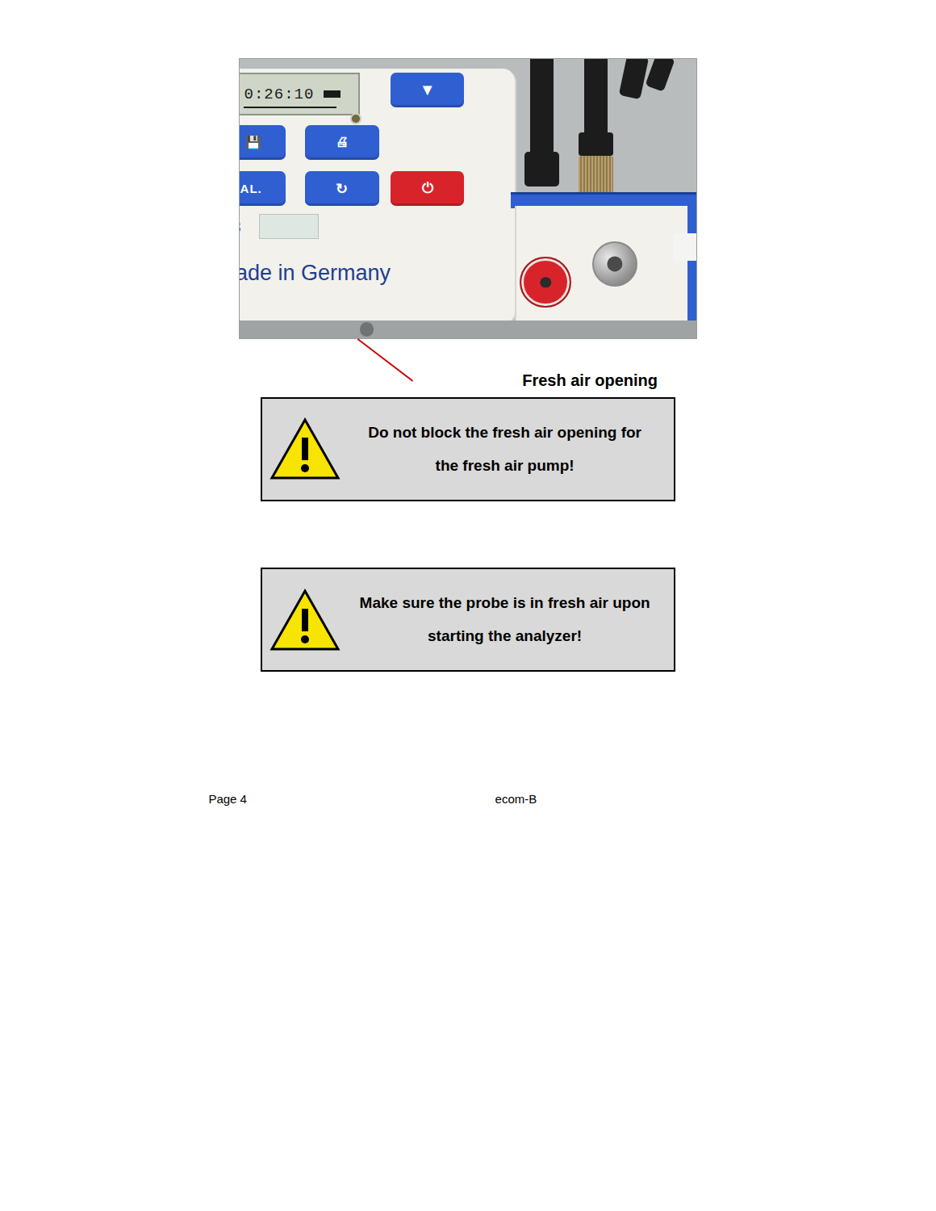0:26:10
▼
💾
🖨
AL.
↻
⏻
3
ade in Germany
Fresh air opening
Do not block the fresh air opening for
the fresh air pump!
Make sure the probe is in fresh air upon
starting the analyzer!
Page 4 ecom-B